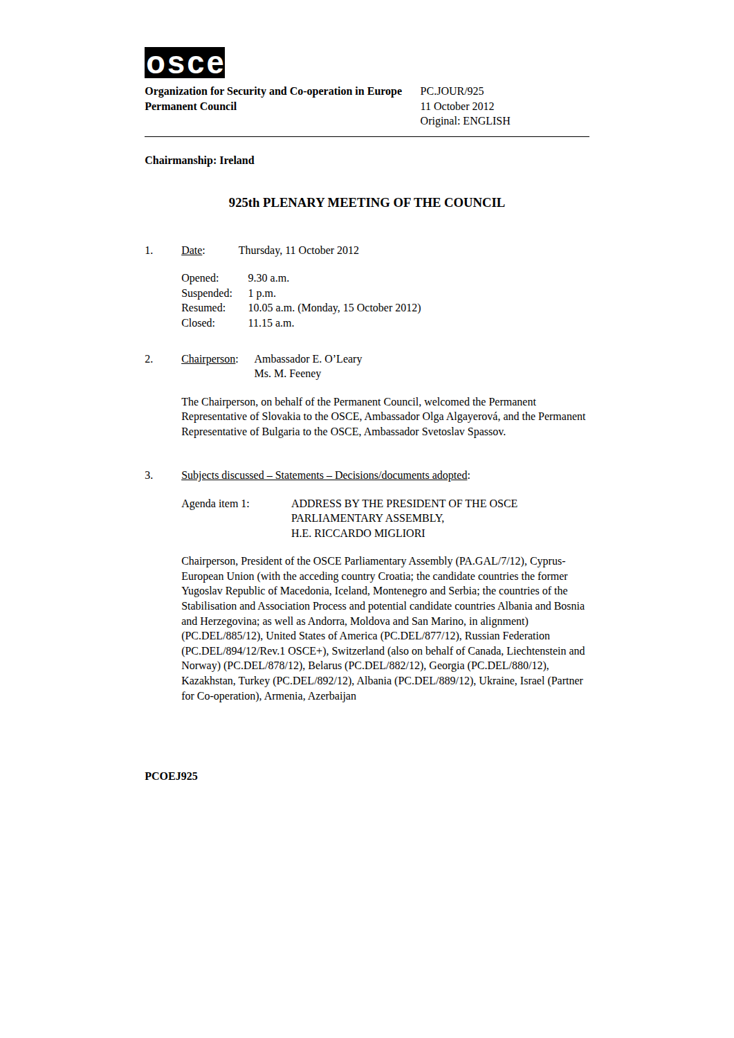osce
| Organization for Security and Co-operation in Europe Permanent Council | PC.JOUR/925 11 October 2012 |
| | Original: ENGLISH |
Chairmanship: Ireland
925th PLENARY MEETING OF THE COUNCIL
1.
Date: Thursday, 11 October 2012
| Opened: | 9.30 a.m. |
| Suspended: | 1 p.m. |
| Resumed: | 10.05 a.m. (Monday, 15 October 2012) |
| Closed: | 11.15 a.m. |
2.
| Chairperson : | Ambassador E. O’Leary Ms. M. Feeney |
The Chairperson, on behalf of the Permanent Council, welcomed the Permanent Representative of Slovakia to the OSCE, Ambassador Olga Algayerová, and the Permanent Representative of Bulgaria to the OSCE, Ambassador Svetoslav Spassov.
3.
Subjects discussed – Statements – Decisions/documents adopted:
Agenda item 1:
ADDRESS BY THE PRESIDENT OF THE OSCE PARLIAMENTARY ASSEMBLY,
H.E. RICCARDO MIGLIORI
Chairperson, President of the OSCE Parliamentary Assembly (PA.GAL/7/12), Cyprus-European Union (with the acceding country Croatia; the candidate countries the former Yugoslav Republic of Macedonia, Iceland, Montenegro and Serbia; the countries of the Stabilisation and Association Process and potential candidate countries Albania and Bosnia and Herzegovina; as well as Andorra, Moldova and San Marino, in alignment) (PC.DEL/885/12), United States of America (PC.DEL/877/12), Russian Federation (PC.DEL/894/12/Rev.1 OSCE+), Switzerland (also on behalf of Canada, Liechtenstein and Norway) (PC.DEL/878/12), Belarus (PC.DEL/882/12), Georgia (PC.DEL/880/12), Kazakhstan, Turkey (PC.DEL/892/12), Albania (PC.DEL/889/12), Ukraine, Israel (Partner for Co-operation), Armenia, Azerbaijan
PCOEJ925